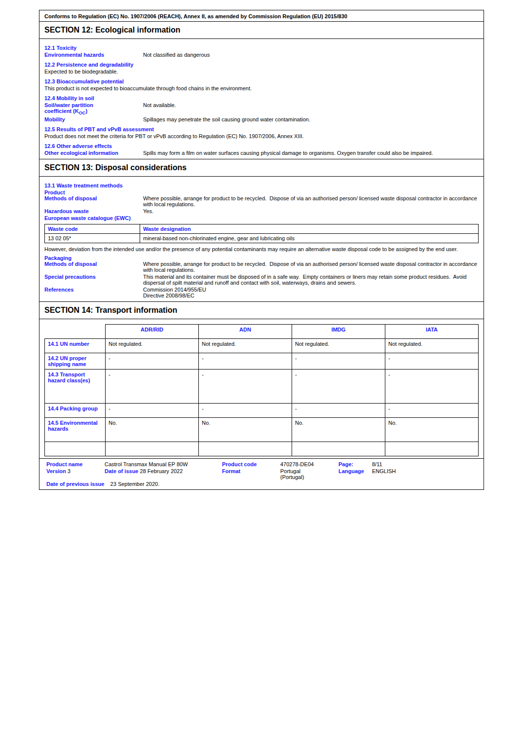Conforms to Regulation (EC) No. 1907/2006 (REACH), Annex II, as amended by Commission Regulation (EU) 2015/830
SECTION 12: Ecological information
12.1 Toxicity
Environmental hazards
Not classified as dangerous
12.2 Persistence and degradability
Expected to be biodegradable.
12.3 Bioaccumulative potential
This product is not expected to bioaccumulate through food chains in the environment.
12.4 Mobility in soil
Soil/water partition
coefficient (KOC)
Not available.
Mobility
Spillages may penetrate the soil causing ground water contamination.
12.5 Results of PBT and vPvB assessment
Product does not meet the criteria for PBT or vPvB according to Regulation (EC) No. 1907/2006, Annex XIII.
12.6 Other adverse effects
Other ecological information
Spills may form a film on water surfaces causing physical damage to organisms. Oxygen transfer could also be impaired.
SECTION 13: Disposal considerations
13.1 Waste treatment methods
Product
Methods of disposal
Where possible, arrange for product to be recycled. Dispose of via an authorised person/ licensed waste disposal contractor in accordance with local regulations.
Hazardous waste
Yes.
European waste catalogue (EWC)
| Waste code | Waste designation |
| --- | --- |
| 13 02 05* | mineral-based non-chlorinated engine, gear and lubricating oils |
However, deviation from the intended use and/or the presence of any potential contaminants may require an alternative waste disposal code to be assigned by the end user.
Packaging
Methods of disposal
Where possible, arrange for product to be recycled. Dispose of via an authorised person/ licensed waste disposal contractor in accordance with local regulations.
Special precautions
This material and its container must be disposed of in a safe way. Empty containers or liners may retain some product residues. Avoid dispersal of spilt material and runoff and contact with soil, waterways, drains and sewers.
References
Commission 2014/955/EU
Directive 2008/98/EC
SECTION 14: Transport information
| | ADR/RID | ADN | IMDG | IATA |
| --- | --- | --- | --- | --- |
| 14.1 UN number | Not regulated. | Not regulated. | Not regulated. | Not regulated. |
| 14.2 UN proper shipping name | - | - | - | - |
| 14.3 Transport hazard class(es) | - | - | - | - |
| 14.4 Packing group | - | - | - | - |
| 14.5 Environmental hazards | No. | No. | No. | No. |
| Product name | Castrol Transmax Manual EP 80W | Product code | 470278-DE04 | Page: | 8/11 |
| Version 3 | Date of issue 28 February 2022 | Format | Portugal (Portugal) | Language | ENGLISH |
| Date of previous issue 23 September 2020. | |